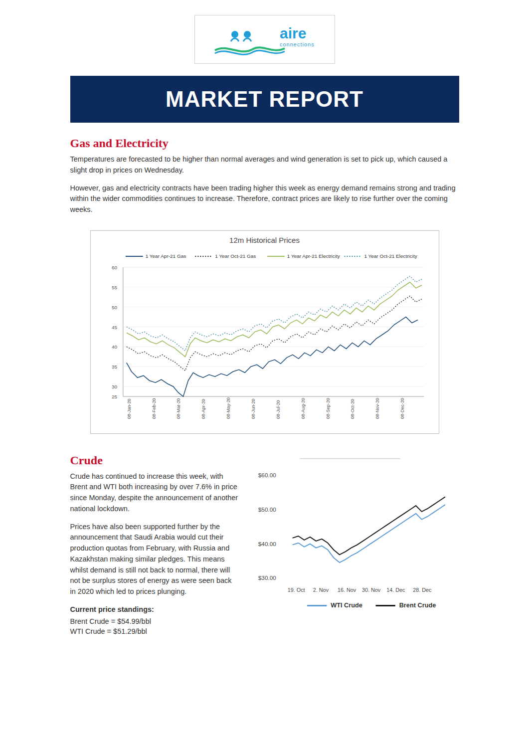aire connections
MARKET REPORT
Gas and Electricity
Temperatures are forecasted to be higher than normal averages and wind generation is set to pick up, which caused a slight drop in prices on Wednesday.
However, gas and electricity contracts have been trading higher this week as energy demand remains strong and trading within the wider commodities continues to increase. Therefore, contract prices are likely to rise further over the coming weeks.
12m Historical Prices
1 Year Apr-21 Gas 1 Year Oct-21 Gas 1 Year Apr-21 Electricity 1 Year Oct-21 Electricity 60 55 50 45 40 35 30 25 08-Jan-20 08-Feb-20 08-Mar-20 08-Apr-20 08-May-20 08-Jun-20 08-Jul-20 08-Aug-20 08-Sep-20 08-Oct-20 08-Nov-20 08-Dec-20
Crude
Crude has continued to increase this week, with Brent and WTI both increasing by over 7.6% in price since Monday, despite the announcement of another national lockdown.
Prices have also been supported further by the announcement that Saudi Arabia would cut their production quotas from February, with Russia and Kazakhstan making similar pledges. This means whilst demand is still not back to normal, there will not be surplus stores of energy as were seen back in 2020 which led to prices plunging.
Current price standings:
Brent Crude = $54.99/bbl
WTI Crude = $51.29/bbl
$60.00 $50.00 $40.00 $30.00 19. Oct 2. Nov 16. Nov 30. Nov 14. Dec 28. Dec WTI Crude Brent Crude